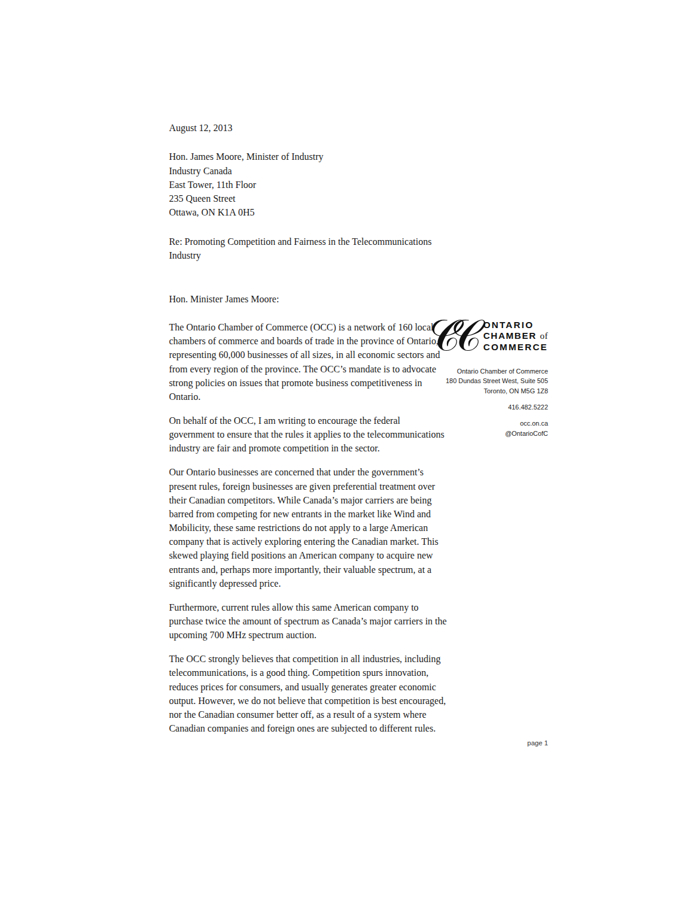𝒞𝒞
Ontario
Chamber of
Commerce
Ontario Chamber of Commerce
180 Dundas Street West, Suite 505
Toronto, ON M5G 1Z8
416.482.5222
occ.on.ca
@OntarioCofC
August 12, 2013
Hon. James Moore, Minister of Industry
Industry Canada
East Tower, 11th Floor
235 Queen Street
Ottawa, ON K1A 0H5
Re: Promoting Competition and Fairness in the Telecommunications Industry
Hon. Minister James Moore:
The Ontario Chamber of Commerce (OCC) is a network of 160 local chambers of commerce and boards of trade in the province of Ontario, representing 60,000 businesses of all sizes, in all economic sectors and from every region of the province. The OCC’s mandate is to advocate strong policies on issues that promote business competitiveness in Ontario.
On behalf of the OCC, I am writing to encourage the federal government to ensure that the rules it applies to the telecommunications industry are fair and promote competition in the sector.
Our Ontario businesses are concerned that under the government’s present rules, foreign businesses are given preferential treatment over their Canadian competitors. While Canada’s major carriers are being barred from competing for new entrants in the market like Wind and Mobilicity, these same restrictions do not apply to a large American company that is actively exploring entering the Canadian market. This skewed playing field positions an American company to acquire new entrants and, perhaps more importantly, their valuable spectrum, at a significantly depressed price.
Furthermore, current rules allow this same American company to purchase twice the amount of spectrum as Canada’s major carriers in the upcoming 700 MHz spectrum auction.
The OCC strongly believes that competition in all industries, including telecommunications, is a good thing. Competition spurs innovation, reduces prices for consumers, and usually generates greater economic output. However, we do not believe that competition is best encouraged, nor the Canadian consumer better off, as a result of a system where Canadian companies and foreign ones are subjected to different rules.
page 1